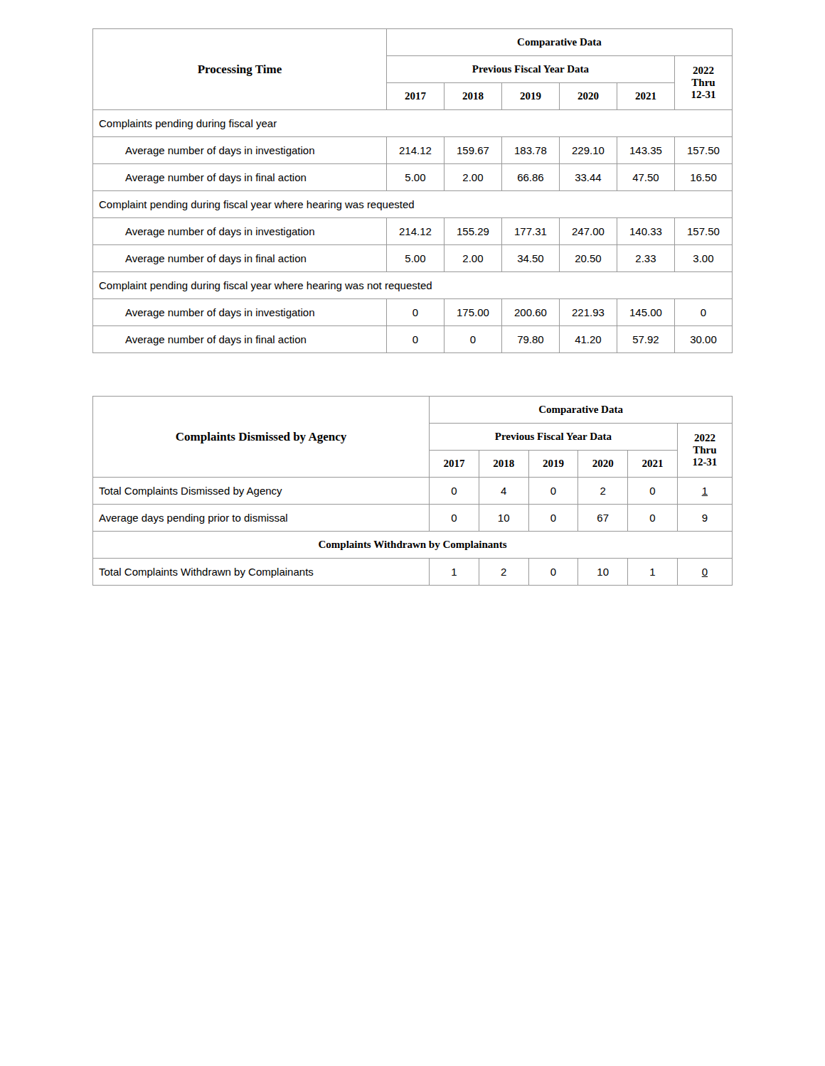| Processing Time | Comparative Data |
| --- | --- |
| Previous Fiscal Year Data | 2022 Thru 12-31 |
| 2017 | 2018 | 2019 | 2020 | 2021 |
| Complaints pending during fiscal year |
| Average number of days in investigation | 214.12 | 159.67 | 183.78 | 229.10 | 143.35 | 157.50 |
| Average number of days in final action | 5.00 | 2.00 | 66.86 | 33.44 | 47.50 | 16.50 |
| Complaint pending during fiscal year where hearing was requested |
| Average number of days in investigation | 214.12 | 155.29 | 177.31 | 247.00 | 140.33 | 157.50 |
| Average number of days in final action | 5.00 | 2.00 | 34.50 | 20.50 | 2.33 | 3.00 |
| Complaint pending during fiscal year where hearing was not requested |
| Average number of days in investigation | 0 | 175.00 | 200.60 | 221.93 | 145.00 | 0 |
| Average number of days in final action | 0 | 0 | 79.80 | 41.20 | 57.92 | 30.00 |
| Complaints Dismissed by Agency | Comparative Data |
| --- | --- |
| Previous Fiscal Year Data | 2022 Thru 12-31 |
| 2017 | 2018 | 2019 | 2020 | 2021 |
| Total Complaints Dismissed by Agency | 0 | 4 | 0 | 2 | 0 | 1 |
| Average days pending prior to dismissal | 0 | 10 | 0 | 67 | 0 | 9 |
| Complaints Withdrawn by Complainants |
| Total Complaints Withdrawn by Complainants | 1 | 2 | 0 | 10 | 1 | 0 |